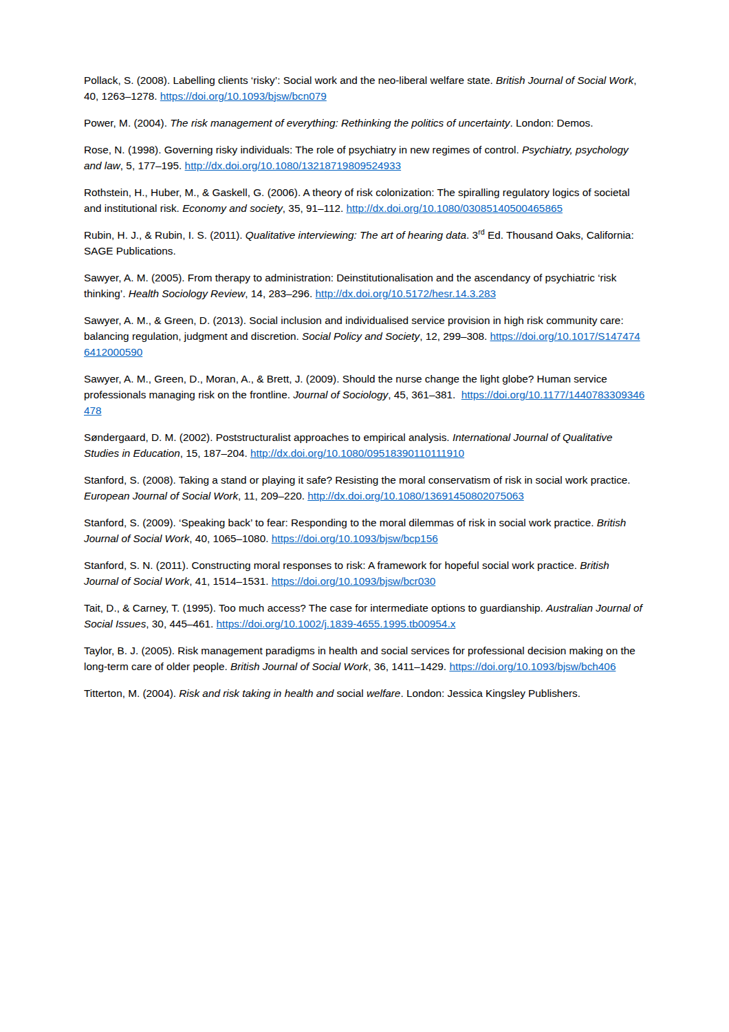Pollack, S. (2008). Labelling clients ‘risky’: Social work and the neo-liberal welfare state. British Journal of Social Work, 40, 1263–1278. https://doi.org/10.1093/bjsw/bcn079
Power, M. (2004). The risk management of everything: Rethinking the politics of uncertainty. London: Demos.
Rose, N. (1998). Governing risky individuals: The role of psychiatry in new regimes of control. Psychiatry, psychology and law, 5, 177–195. http://dx.doi.org/10.1080/13218719809524933
Rothstein, H., Huber, M., & Gaskell, G. (2006). A theory of risk colonization: The spiralling regulatory logics of societal and institutional risk. Economy and society, 35, 91–112. http://dx.doi.org/10.1080/03085140500465865
Rubin, H. J., & Rubin, I. S. (2011). Qualitative interviewing: The art of hearing data. 3rd Ed. Thousand Oaks, California: SAGE Publications.
Sawyer, A. M. (2005). From therapy to administration: Deinstitutionalisation and the ascendancy of psychiatric ‘risk thinking’. Health Sociology Review, 14, 283–296. http://dx.doi.org/10.5172/hesr.14.3.283
Sawyer, A. M., & Green, D. (2013). Social inclusion and individualised service provision in high risk community care: balancing regulation, judgment and discretion. Social Policy and Society, 12, 299–308. https://doi.org/10.1017/S1474746412000590
Sawyer, A. M., Green, D., Moran, A., & Brett, J. (2009). Should the nurse change the light globe? Human service professionals managing risk on the frontline. Journal of Sociology, 45, 361–381. https://doi.org/10.1177/1440783309346478
Søndergaard, D. M. (2002). Poststructuralist approaches to empirical analysis. International Journal of Qualitative Studies in Education, 15, 187–204. http://dx.doi.org/10.1080/09518390110111910
Stanford, S. (2008). Taking a stand or playing it safe? Resisting the moral conservatism of risk in social work practice. European Journal of Social Work, 11, 209–220. http://dx.doi.org/10.1080/13691450802075063
Stanford, S. (2009). ‘Speaking back’ to fear: Responding to the moral dilemmas of risk in social work practice. British Journal of Social Work, 40, 1065–1080. https://doi.org/10.1093/bjsw/bcp156
Stanford, S. N. (2011). Constructing moral responses to risk: A framework for hopeful social work practice. British Journal of Social Work, 41, 1514–1531. https://doi.org/10.1093/bjsw/bcr030
Tait, D., & Carney, T. (1995). Too much access? The case for intermediate options to guardianship. Australian Journal of Social Issues, 30, 445–461. https://doi.org/10.1002/j.1839-4655.1995.tb00954.x
Taylor, B. J. (2005). Risk management paradigms in health and social services for professional decision making on the long-term care of older people. British Journal of Social Work, 36, 1411–1429. https://doi.org/10.1093/bjsw/bch406
Titterton, M. (2004). Risk and risk taking in health and social welfare. London: Jessica Kingsley Publishers.